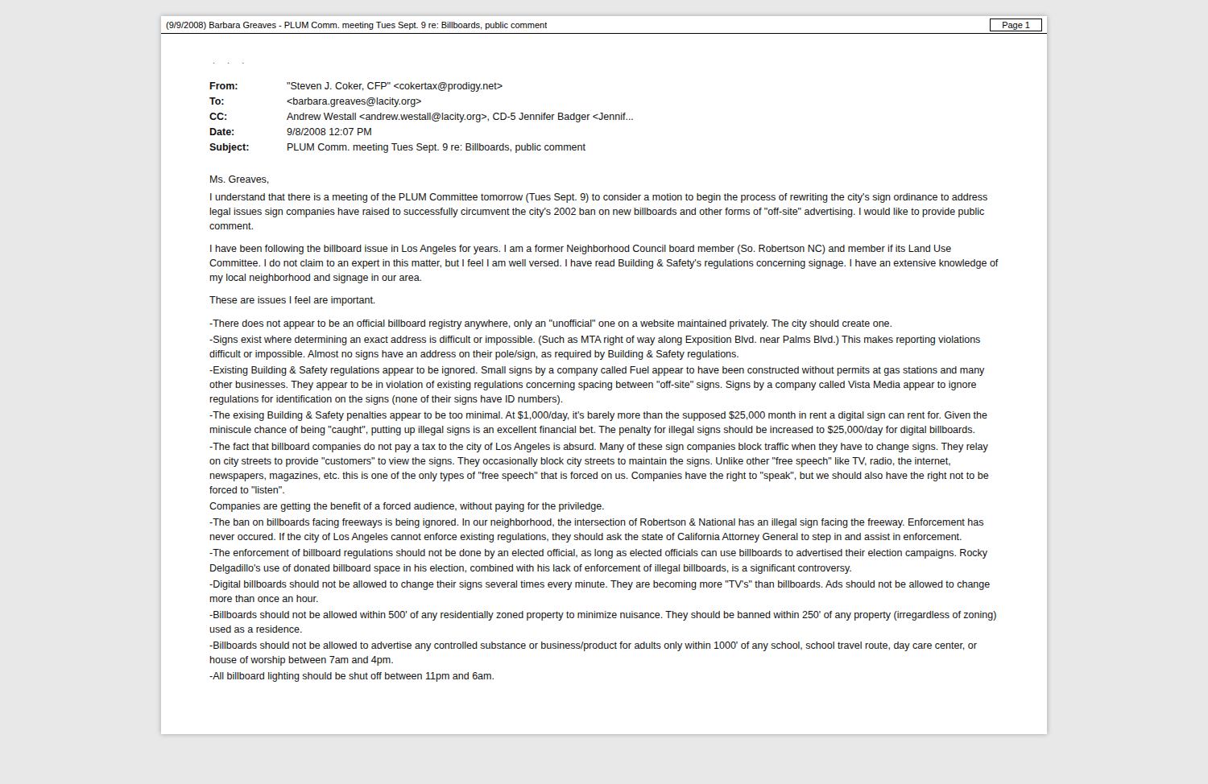(9/9/2008) Barbara Greaves - PLUM Comm. meeting Tues Sept. 9 re: Billboards, public comment
Page 1
. . .
| From: | "Steven J. Coker, CFP" <cokertax@prodigy.net> |
| To: | <barbara.greaves@lacity.org> |
| CC: | Andrew Westall <andrew.westall@lacity.org>, CD-5 Jennifer Badger <Jennif... |
| Date: | 9/8/2008 12:07 PM |
| Subject: | PLUM Comm. meeting Tues Sept. 9 re: Billboards, public comment |
Ms. Greaves,
I understand that there is a meeting of the PLUM Committee tomorrow (Tues Sept. 9) to consider a motion to begin the process of rewriting the city's sign ordinance to address legal issues sign companies have raised to successfully circumvent the city's 2002 ban on new billboards and other forms of "off-site" advertising. I would like to provide public comment.
I have been following the billboard issue in Los Angeles for years. I am a former Neighborhood Council board member (So. Robertson NC) and member if its Land Use Committee. I do not claim to an expert in this matter, but I feel I am well versed. I have read Building & Safety's regulations concerning signage. I have an extensive knowledge of my local neighborhood and signage in our area.
These are issues I feel are important.
-There does not appear to be an official billboard registry anywhere, only an "unofficial" one on a website maintained privately. The city should create one.
-Signs exist where determining an exact address is difficult or impossible. (Such as MTA right of way along Exposition Blvd. near Palms Blvd.) This makes reporting violations difficult or impossible. Almost no signs have an address on their pole/sign, as required by Building & Safety regulations.
-Existing Building & Safety regulations appear to be ignored. Small signs by a company called Fuel appear to have been constructed without permits at gas stations and many other businesses. They appear to be in violation of existing regulations concerning spacing between "off-site" signs. Signs by a company called Vista Media appear to ignore regulations for identification on the signs (none of their signs have ID numbers).
-The exising Building & Safety penalties appear to be too minimal. At $1,000/day, it's barely more than the supposed $25,000 month in rent a digital sign can rent for. Given the miniscule chance of being "caught", putting up illegal signs is an excellent financial bet. The penalty for illegal signs should be increased to $25,000/day for digital billboards.
-The fact that billboard companies do not pay a tax to the city of Los Angeles is absurd. Many of these sign companies block traffic when they have to change signs. They relay on city streets to provide "customers" to view the signs. They occasionally block city streets to maintain the signs. Unlike other "free speech" like TV, radio, the internet, newspapers, magazines, etc. this is one of the only types of "free speech" that is forced on us. Companies have the right to "speak", but we should also have the right not to be forced to "listen".
Companies are getting the benefit of a forced audience, without paying for the priviledge.
-The ban on billboards facing freeways is being ignored. In our neighborhood, the intersection of Robertson & National has an illegal sign facing the freeway. Enforcement has never occured. If the city of Los Angeles cannot enforce existing regulations, they should ask the state of California Attorney General to step in and assist in enforcement.
-The enforcement of billboard regulations should not be done by an elected official, as long as elected officials can use billboards to advertised their election campaigns. Rocky Delgadillo's use of donated billboard space in his election, combined with his lack of enforcement of illegal billboards, is a significant controversy.
-Digital billboards should not be allowed to change their signs several times every minute. They are becoming more "TV's" than billboards. Ads should not be allowed to change more than once an hour.
-Billboards should not be allowed within 500' of any residentially zoned property to minimize nuisance. They should be banned within 250' of any property (irregardless of zoning) used as a residence.
-Billboards should not be allowed to advertise any controlled substance or business/product for adults only within 1000' of any school, school travel route, day care center, or house of worship between 7am and 4pm.
-All billboard lighting should be shut off between 11pm and 6am.